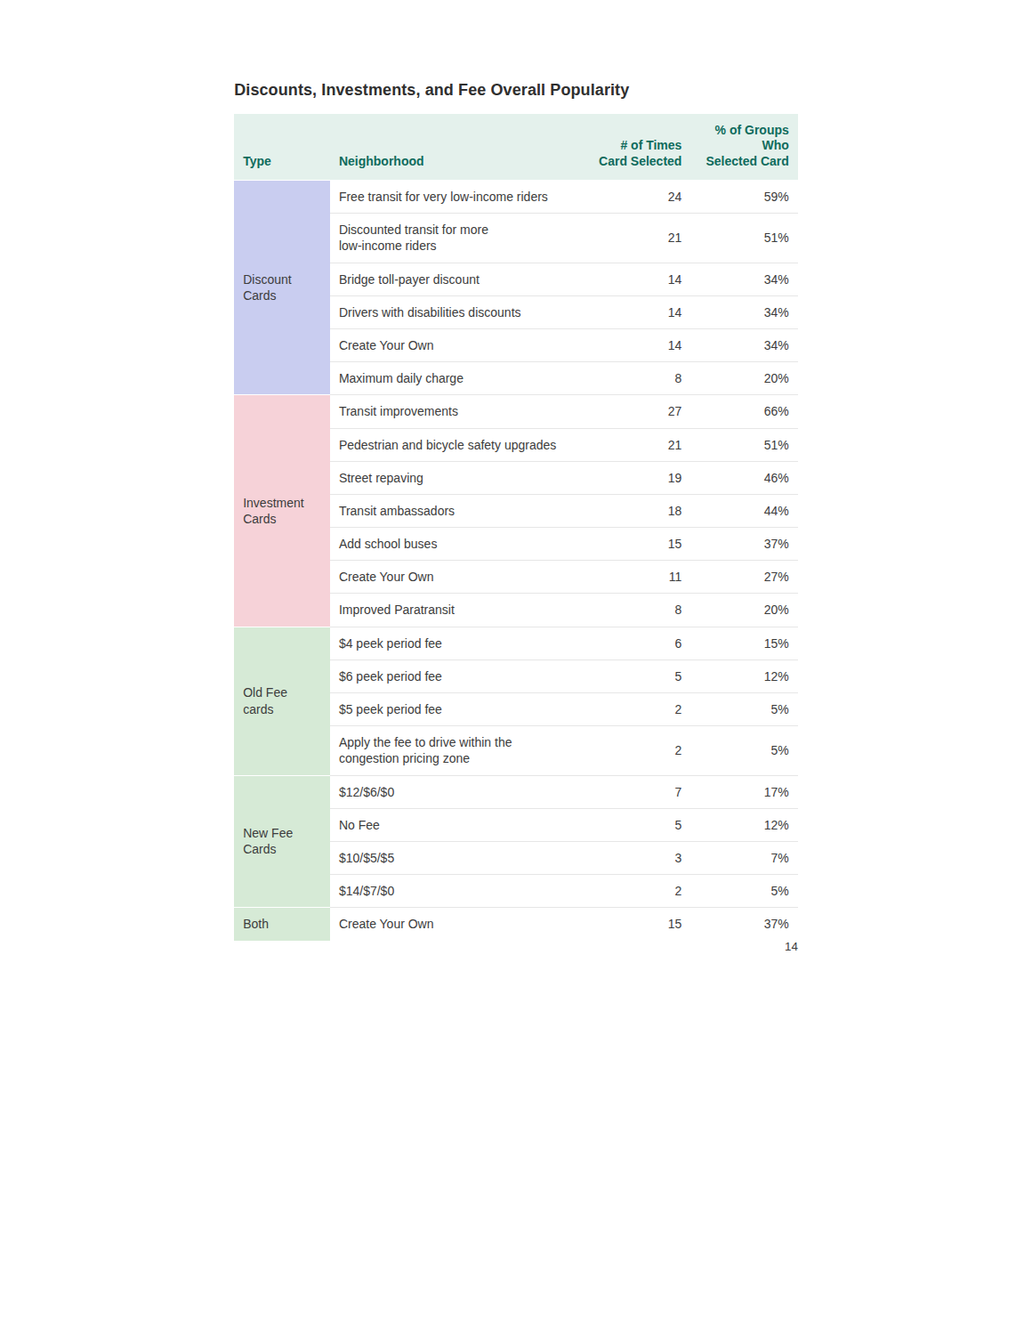Discounts, Investments, and Fee Overall Popularity
| Type | Neighborhood | # of Times Card Selected | % of Groups Who Selected Card |
| --- | --- | --- | --- |
| Discount Cards | Free transit for very low-income riders | 24 | 59% |
| Discounted transit for more low-income riders | 21 | 51% |
| Bridge toll-payer discount | 14 | 34% |
| Drivers with disabilities discounts | 14 | 34% |
| Create Your Own | 14 | 34% |
| Maximum daily charge | 8 | 20% |
| Investment Cards | Transit improvements | 27 | 66% |
| Pedestrian and bicycle safety upgrades | 21 | 51% |
| Street repaving | 19 | 46% |
| Transit ambassadors | 18 | 44% |
| Add school buses | 15 | 37% |
| Create Your Own | 11 | 27% |
| Improved Paratransit | 8 | 20% |
| Old Fee cards | $4 peek period fee | 6 | 15% |
| $6 peek period fee | 5 | 12% |
| $5 peek period fee | 2 | 5% |
| Apply the fee to drive within the congestion pricing zone | 2 | 5% |
| New Fee Cards | $12/$6/$0 | 7 | 17% |
| No Fee | 5 | 12% |
| $10/$5/$5 | 3 | 7% |
| $14/$7/$0 | 2 | 5% |
| Both | Create Your Own | 15 | 37% |
14